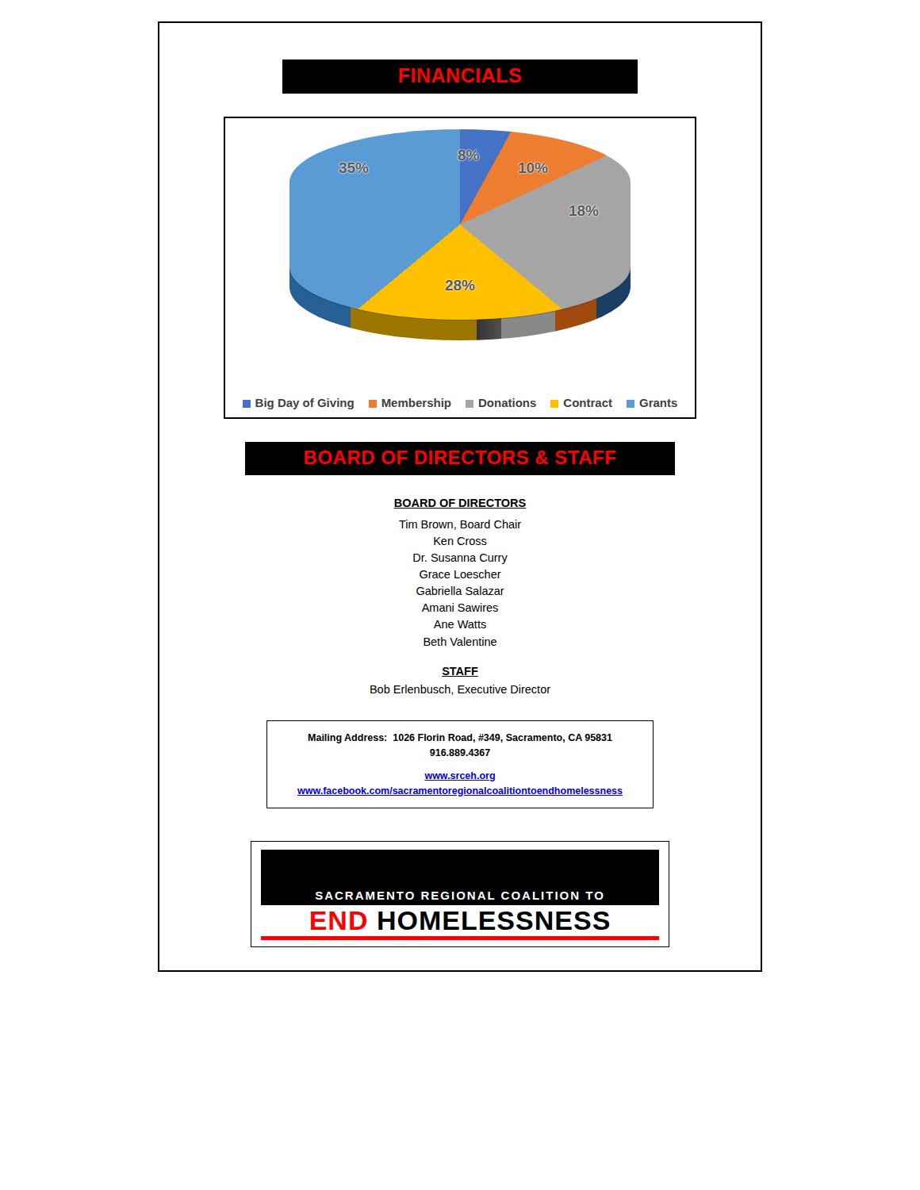FINANCIALS
8%
10%
18%
28%
35%
Big Day of Giving
Membership
Donations
Contract
Grants
BOARD OF DIRECTORS & STAFF
BOARD OF DIRECTORS
Tim Brown, Board Chair
Ken Cross
Dr. Susanna Curry
Grace Loescher
Gabriella Salazar
Amani Sawires
Ane Watts
Beth Valentine
STAFF
Bob Erlenbusch, Executive Director
Mailing Address: 1026 Florin Road, #349, Sacramento, CA 95831
916.889.4367
www.srceh.org
www.facebook.com/sacramentoregionalcoalitiontoendhomelessness
SACRAMENTO REGIONAL COALITION TO
END HOMELESSNESS